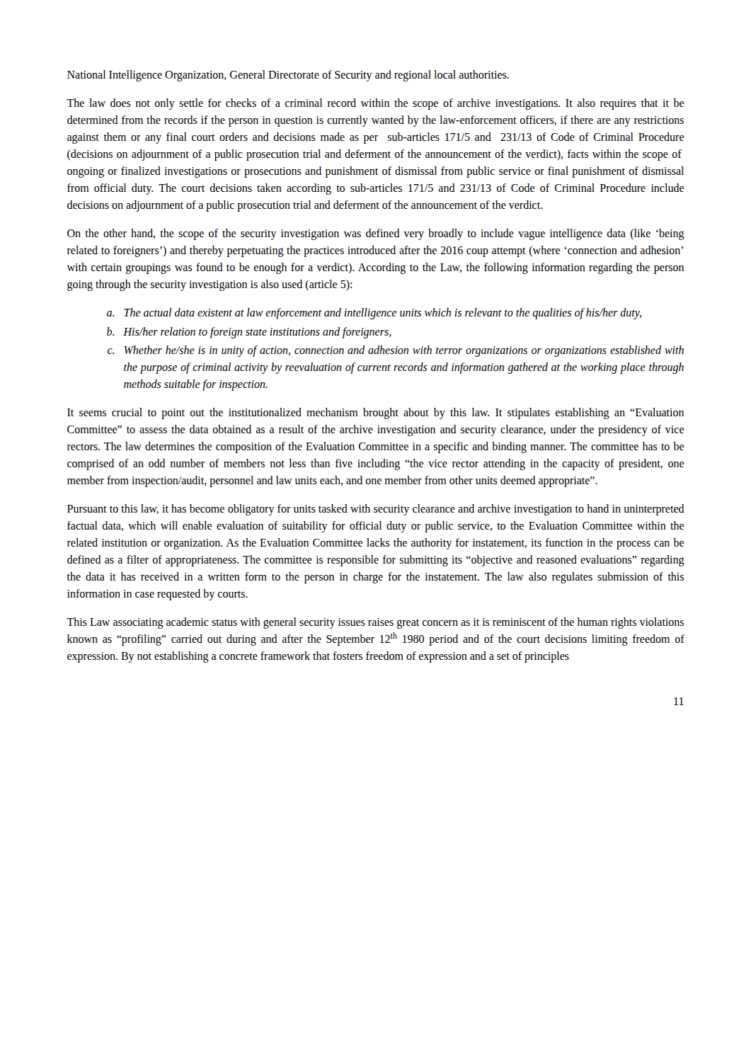National Intelligence Organization, General Directorate of Security and regional local authorities.
The law does not only settle for checks of a criminal record within the scope of archive investigations. It also requires that it be determined from the records if the person in question is currently wanted by the law-enforcement officers, if there are any restrictions against them or any final court orders and decisions made as per sub-articles 171/5 and 231/13 of Code of Criminal Procedure (decisions on adjournment of a public prosecution trial and deferment of the announcement of the verdict), facts within the scope of ongoing or finalized investigations or prosecutions and punishment of dismissal from public service or final punishment of dismissal from official duty. The court decisions taken according to sub-articles 171/5 and 231/13 of Code of Criminal Procedure include decisions on adjournment of a public prosecution trial and deferment of the announcement of the verdict.
On the other hand, the scope of the security investigation was defined very broadly to include vague intelligence data (like ‘being related to foreigners’) and thereby perpetuating the practices introduced after the 2016 coup attempt (where ‘connection and adhesion’ with certain groupings was found to be enough for a verdict). According to the Law, the following information regarding the person going through the security investigation is also used (article 5):
The actual data existent at law enforcement and intelligence units which is relevant to the qualities of his/her duty,
His/her relation to foreign state institutions and foreigners,
Whether he/she is in unity of action, connection and adhesion with terror organizations or organizations established with the purpose of criminal activity by reevaluation of current records and information gathered at the working place through methods suitable for inspection.
It seems crucial to point out the institutionalized mechanism brought about by this law. It stipulates establishing an “Evaluation Committee” to assess the data obtained as a result of the archive investigation and security clearance, under the presidency of vice rectors. The law determines the composition of the Evaluation Committee in a specific and binding manner. The committee has to be comprised of an odd number of members not less than five including “the vice rector attending in the capacity of president, one member from inspection/audit, personnel and law units each, and one member from other units deemed appropriate”.
Pursuant to this law, it has become obligatory for units tasked with security clearance and archive investigation to hand in uninterpreted factual data, which will enable evaluation of suitability for official duty or public service, to the Evaluation Committee within the related institution or organization. As the Evaluation Committee lacks the authority for instatement, its function in the process can be defined as a filter of appropriateness. The committee is responsible for submitting its “objective and reasoned evaluations” regarding the data it has received in a written form to the person in charge for the instatement. The law also regulates submission of this information in case requested by courts.
This Law associating academic status with general security issues raises great concern as it is reminiscent of the human rights violations known as “profiling” carried out during and after the September 12th 1980 period and of the court decisions limiting freedom of expression. By not establishing a concrete framework that fosters freedom of expression and a set of principles
11